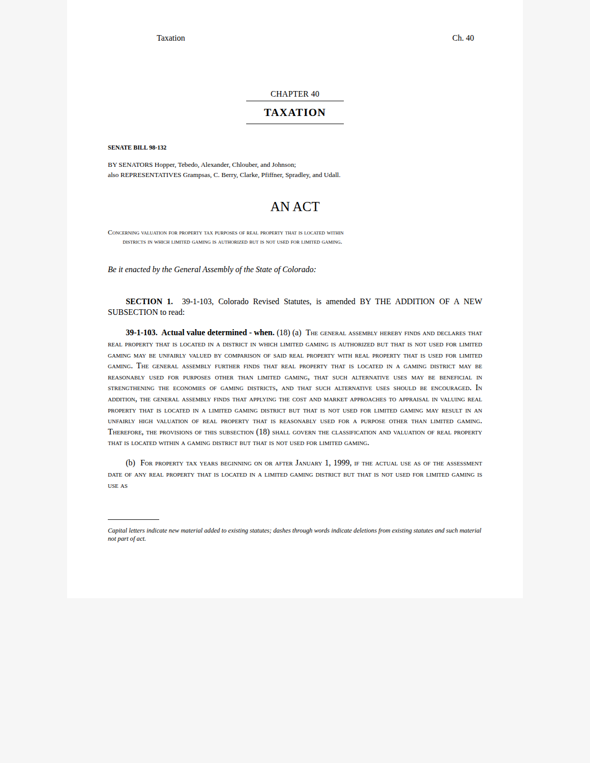Taxation Ch. 40
CHAPTER 40
TAXATION
SENATE BILL 98-132
BY SENATORS Hopper, Tebedo, Alexander, Chlouber, and Johnson;
also REPRESENTATIVES Grampsas, C. Berry, Clarke, Pfiffner, Spradley, and Udall.
AN ACT
Concerning valuation for property tax purposes of real property that is located within districts in which limited gaming is authorized but is not used for limited gaming.
Be it enacted by the General Assembly of the State of Colorado:
SECTION 1. 39-1-103, Colorado Revised Statutes, is amended BY THE ADDITION OF A NEW SUBSECTION to read:
39-1-103. Actual value determined - when. (18) (a) The general assembly hereby finds and declares that real property that is located in a district in which limited gaming is authorized but that is not used for limited gaming may be unfairly valued by comparison of said real property with real property that is used for limited gaming. The general assembly further finds that real property that is located in a gaming district may be reasonably used for purposes other than limited gaming, that such alternative uses may be beneficial in strengthening the economies of gaming districts, and that such alternative uses should be encouraged. In addition, the general assembly finds that applying the cost and market approaches to appraisal in valuing real property that is located in a limited gaming district but that is not used for limited gaming may result in an unfairly high valuation of real property that is reasonably used for a purpose other than limited gaming. Therefore, the provisions of this subsection (18) shall govern the classification and valuation of real property that is located within a gaming district but that is not used for limited gaming.
(b) For property tax years beginning on or after January 1, 1999, if the actual use as of the assessment date of any real property that is located in a limited gaming district but that is not used for limited gaming is use as
Capital letters indicate new material added to existing statutes; dashes through words indicate deletions from existing statutes and such material not part of act.